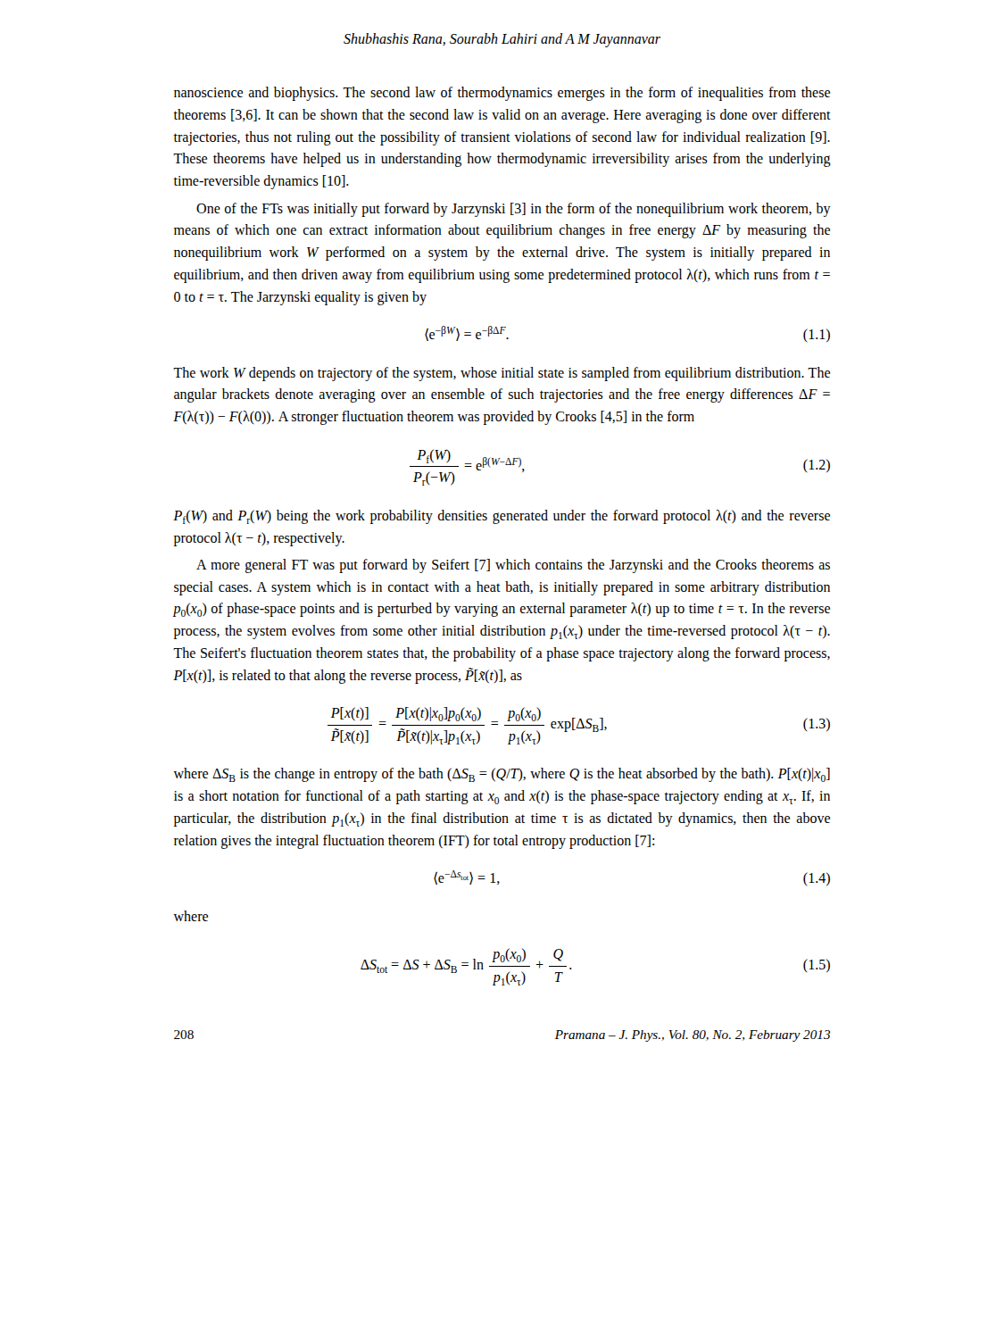Shubhashis Rana, Sourabh Lahiri and A M Jayannavar
nanoscience and biophysics. The second law of thermodynamics emerges in the form of inequalities from these theorems [3,6]. It can be shown that the second law is valid on an average. Here averaging is done over different trajectories, thus not ruling out the possibility of transient violations of second law for individual realization [9]. These theorems have helped us in understanding how thermodynamic irreversibility arises from the underlying time-reversible dynamics [10].
One of the FTs was initially put forward by Jarzynski [3] in the form of the nonequilibrium work theorem, by means of which one can extract information about equilibrium changes in free energy ΔF by measuring the nonequilibrium work W performed on a system by the external drive. The system is initially prepared in equilibrium, and then driven away from equilibrium using some predetermined protocol λ(t), which runs from t = 0 to t = τ. The Jarzynski equality is given by
⟨e−βW⟩ = e−βΔF.
(1.1)
The work W depends on trajectory of the system, whose initial state is sampled from equilibrium distribution. The angular brackets denote averaging over an ensemble of such trajectories and the free energy differences ΔF = F(λ(τ)) − F(λ(0)). A stronger fluctuation theorem was provided by Crooks [4,5] in the form
Pf(W) Pr(−W) = eβ(W−ΔF),
(1.2)
Pf(W) and Pr(W) being the work probability densities generated under the forward protocol λ(t) and the reverse protocol λ(τ − t), respectively.
A more general FT was put forward by Seifert [7] which contains the Jarzynski and the Crooks theorems as special cases. A system which is in contact with a heat bath, is initially prepared in some arbitrary distribution p0(x0) of phase-space points and is perturbed by varying an external parameter λ(t) up to time t = τ. In the reverse process, the system evolves from some other initial distribution p1(xτ) under the time-reversed protocol λ(τ − t). The Seifert's fluctuation theorem states that, the probability of a phase space trajectory along the forward process, P[x(t)], is related to that along the reverse process, P̃[x̃(t)], as
P[x(t)] P̃[x̃(t)] = P[x(t)|x0]p0(x0) P̃[x̃(t)|xτ]p1(xτ) = p0(x0) p1(xτ) exp[ΔSB],
(1.3)
where ΔSB is the change in entropy of the bath (ΔSB = (Q/T), where Q is the heat absorbed by the bath). P[x(t)|x0] is a short notation for functional of a path starting at x0 and x(t) is the phase-space trajectory ending at xτ. If, in particular, the distribution p1(xτ) in the final distribution at time τ is as dictated by dynamics, then the above relation gives the integral fluctuation theorem (IFT) for total entropy production [7]:
⟨e−Δstot⟩ = 1,
(1.4)
where
ΔStot = ΔS + ΔSB = ln p0(x0) p1(xτ) + Q T .
(1.5)
208 Pramana – J. Phys., Vol. 80, No. 2, February 2013